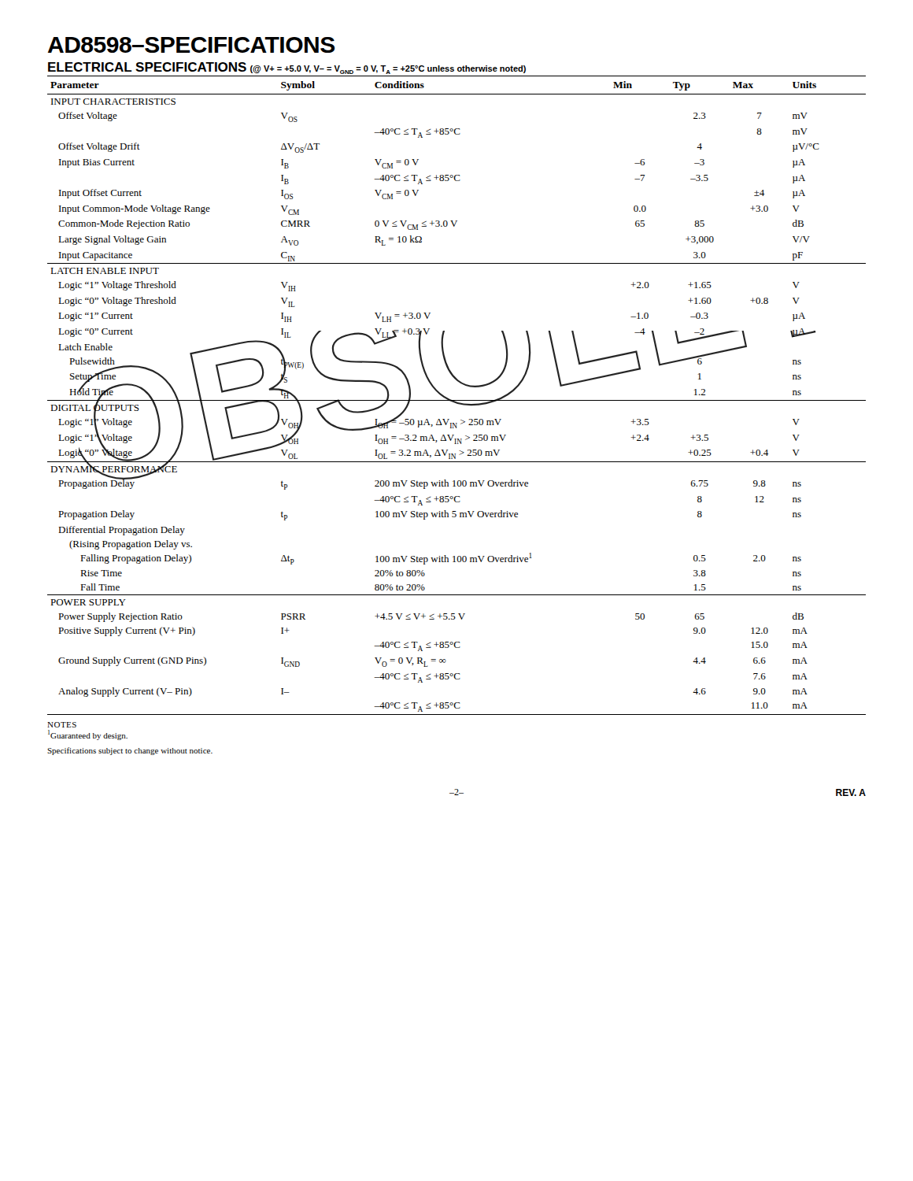AD8598–SPECIFICATIONS
ELECTRICAL SPECIFICATIONS
(@ V+ = +5.0 V, V– = VGND = 0 V, TA = +25°C unless otherwise noted)
OBSOLETE
| Parameter | Symbol | Conditions | Min | Typ | Max | Units |
| --- | --- | --- | --- | --- | --- | --- |
| INPUT CHARACTERISTICS | | | | | | |
| Offset Voltage | V OS | | | 2.3 | 7 | mV |
| | | –40°C ≤ T A ≤ +85°C | | | 8 | mV |
| Offset Voltage Drift | ΔV OS /ΔT | | | 4 | | µV/°C |
| Input Bias Current | I B | V CM = 0 V | –6 | –3 | | µA |
| | I B | –40°C ≤ T A ≤ +85°C | –7 | –3.5 | | µA |
| Input Offset Current | I OS | V CM = 0 V | | | ±4 | µA |
| Input Common-Mode Voltage Range | V CM | | 0.0 | | +3.0 | V |
| Common-Mode Rejection Ratio | CMRR | 0 V ≤ V CM ≤ +3.0 V | 65 | 85 | | dB |
| Large Signal Voltage Gain | A VO | R L = 10 kΩ | | +3,000 | | V/V |
| Input Capacitance | C IN | | | 3.0 | | pF |
| LATCH ENABLE INPUT | | | | | | |
| Logic “1” Voltage Threshold | V IH | | +2.0 | +1.65 | | V |
| Logic “0” Voltage Threshold | V IL | | | +1.60 | +0.8 | V |
| Logic “1” Current | I IH | V LH = +3.0 V | –1.0 | –0.3 | | µA |
| Logic “0” Current | I IL | V LL = +0.3 V | –4 | –2 | | µA |
| Latch Enable | | | | | | |
| Pulsewidth | t PW(E) | | | 6 | | ns |
| Setup Time | t S | | | 1 | | ns |
| Hold Time | t H | | | 1.2 | | ns |
| DIGITAL OUTPUTS | | | | | | |
| Logic “1” Voltage | V OH | I OH = –50 µA, ΔV IN > 250 mV | +3.5 | | | V |
| Logic “1” Voltage | V OH | I OH = –3.2 mA, ΔV IN > 250 mV | +2.4 | +3.5 | | V |
| Logic “0” Voltage | V OL | I OL = 3.2 mA, ΔV IN > 250 mV | | +0.25 | +0.4 | V |
| DYNAMIC PERFORMANCE | | | | | | |
| Propagation Delay | t P | 200 mV Step with 100 mV Overdrive | | 6.75 | 9.8 | ns |
| | | –40°C ≤ T A ≤ +85°C | | 8 | 12 | ns |
| Propagation Delay | t P | 100 mV Step with 5 mV Overdrive | | 8 | | ns |
| Differential Propagation Delay | | | | | | |
| (Rising Propagation Delay vs. | | | | | | |
| Falling Propagation Delay) | Δt P | 100 mV Step with 100 mV Overdrive 1 | | 0.5 | 2.0 | ns |
| Rise Time | | 20% to 80% | | 3.8 | | ns |
| Fall Time | | 80% to 20% | | 1.5 | | ns |
| POWER SUPPLY | | | | | | |
| Power Supply Rejection Ratio | PSRR | +4.5 V ≤ V+ ≤ +5.5 V | 50 | 65 | | dB |
| Positive Supply Current (V+ Pin) | I+ | | | 9.0 | 12.0 | mA |
| | | –40°C ≤ T A ≤ +85°C | | | 15.0 | mA |
| Ground Supply Current (GND Pins) | I GND | V O = 0 V, R L = ∞ | | 4.4 | 6.6 | mA |
| | | –40°C ≤ T A ≤ +85°C | | | 7.6 | mA |
| Analog Supply Current (V– Pin) | I– | | | 4.6 | 9.0 | mA |
| | | –40°C ≤ T A ≤ +85°C | | | 11.0 | mA |
NOTES
1Guaranteed by design.
Specifications subject to change without notice.
–2–
REV. A